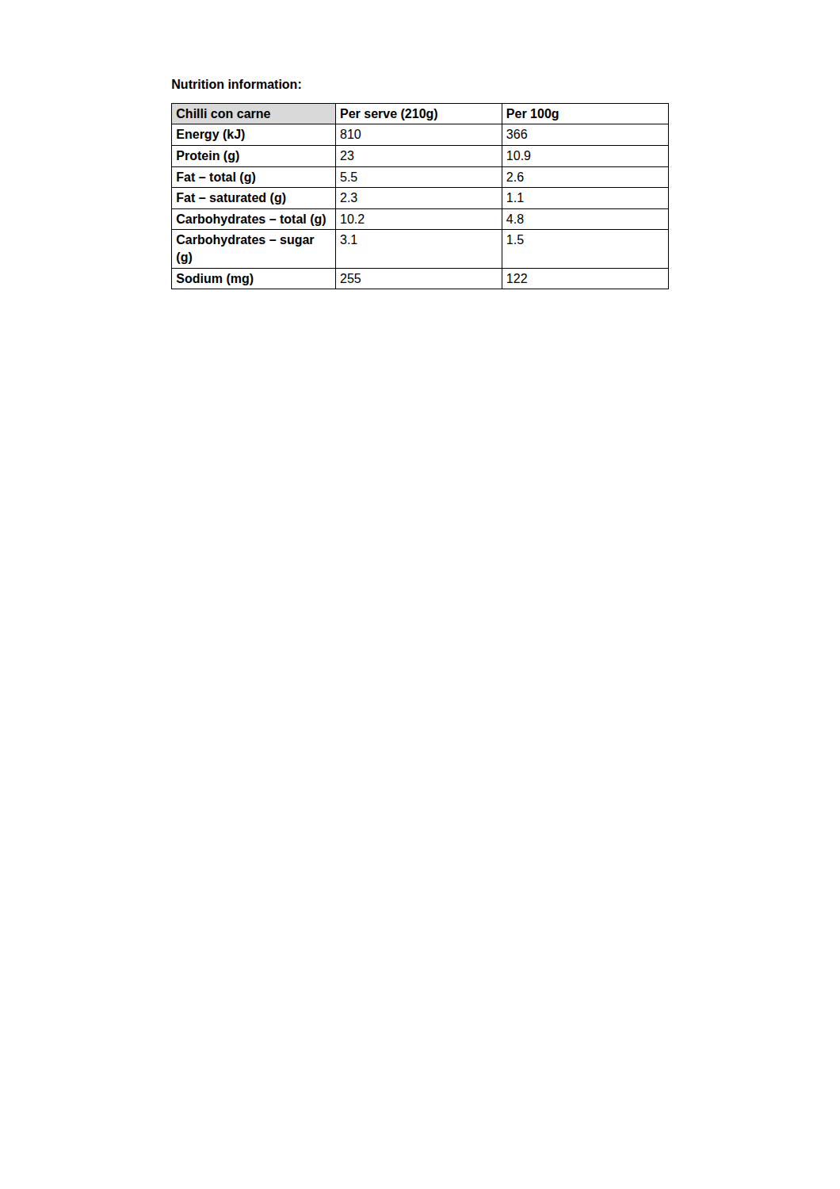Nutrition information:
| Chilli con carne | Per serve (210g) | Per 100g |
| --- | --- | --- |
| Energy (kJ) | 810 | 366 |
| Protein (g) | 23 | 10.9 |
| Fat – total (g) | 5.5 | 2.6 |
| Fat – saturated (g) | 2.3 | 1.1 |
| Carbohydrates – total (g) | 10.2 | 4.8 |
| Carbohydrates – sugar (g) | 3.1 | 1.5 |
| Sodium (mg) | 255 | 122 |